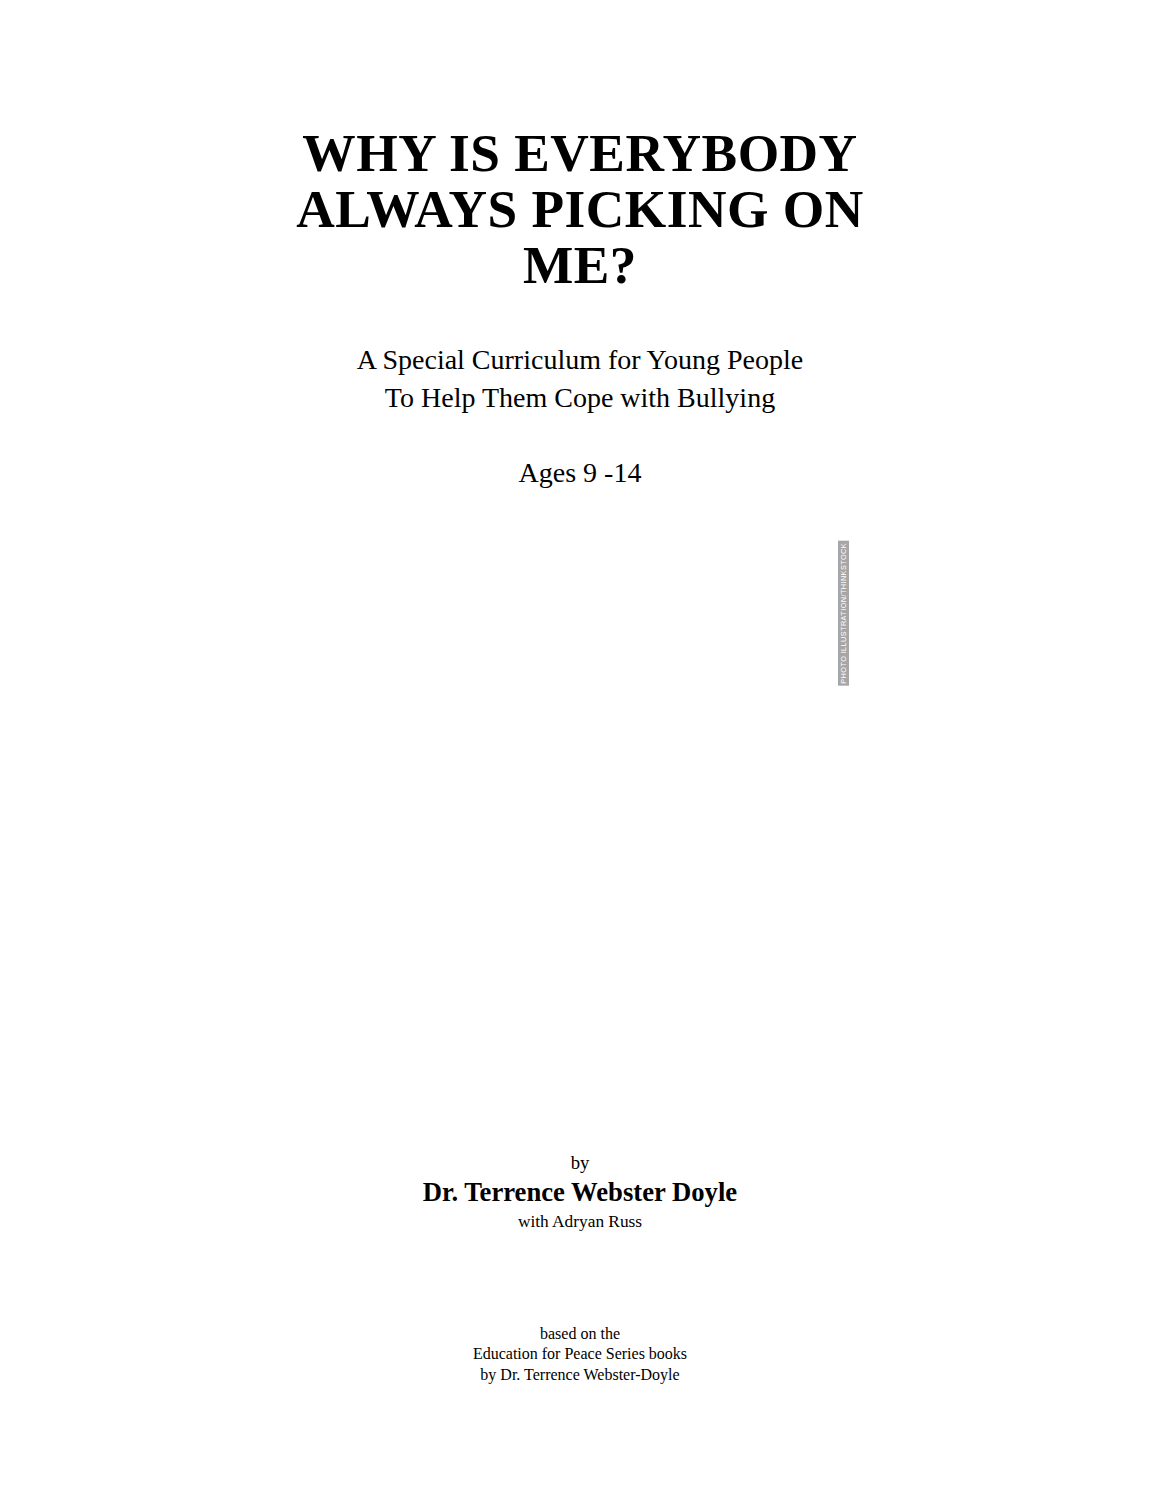Why Is Everybody
Always Picking On Me?
A Special Curriculum for Young People
To Help Them Cope with Bullying
Ages 9 -14
Photo Illustration/Thinkstock
by Dr. Terrence Webster Doyle with Adryan Russ
based on the
Education for Peace Series books
by Dr. Terrence Webster-Doyle